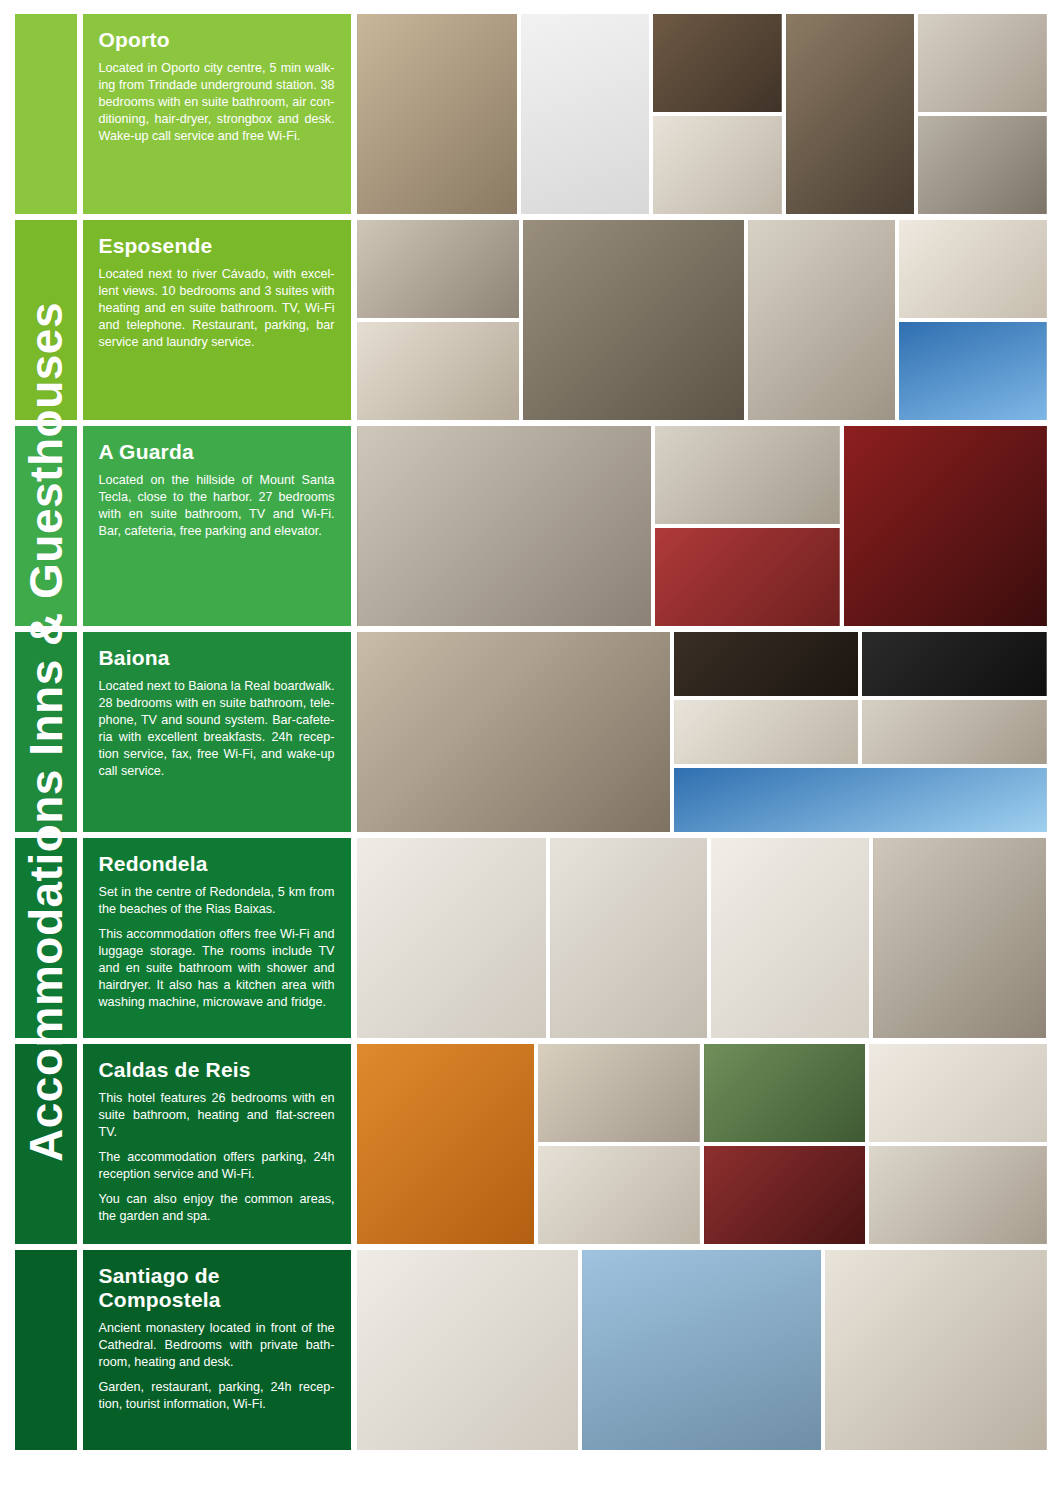Accommodations Inns & Guesthouses
Oporto
Located in Oporto city centre, 5 min walking from Trindade underground station. 38 bedrooms with en suite bathroom, air conditioning, hair-dryer, strongbox and desk. Wake-up call service and free Wi-Fi.
Esposende
Located next to river Cávado, with excellent views. 10 bedrooms and 3 suites with heating and en suite bathroom. TV, Wi-Fi and telephone. Restaurant, parking, bar service and laundry service.
A Guarda
Located on the hillside of Mount Santa Tecla, close to the harbor. 27 bedrooms with en suite bathroom, TV and Wi-Fi. Bar, cafeteria, free parking and elevator.
Baiona
Located next to Baiona la Real boardwalk. 28 bedrooms with en suite bathroom, telephone, TV and sound system. Bar-cafeteria with excellent breakfasts. 24h reception service, fax, free Wi-Fi, and wake-up call service.
Redondela
Set in the centre of Redondela, 5 km from the beaches of the Rias Baixas.
This accommodation offers free Wi-Fi and luggage storage. The rooms include TV and en suite bathroom with shower and hairdryer. It also has a kitchen area with washing machine, microwave and fridge.
Caldas de Reis
This hotel features 26 bedrooms with en suite bathroom, heating and flat-screen TV.
The accommodation offers parking, 24h reception service and Wi-Fi.
You can also enjoy the common areas, the garden and spa.
Santiago de Compostela
Ancient monastery located in front of the Cathedral. Bedrooms with private bathroom, heating and desk.
Garden, restaurant, parking, 24h reception, tourist information, Wi-Fi.